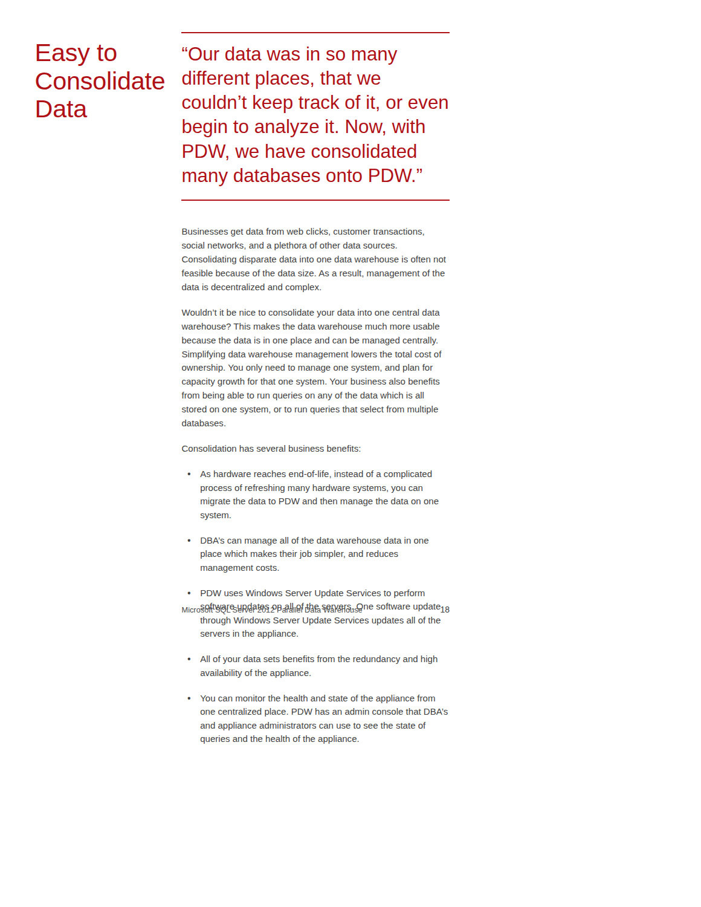Easy to Consolidate Data
“Our data was in so many different places, that we couldn’t keep track of it, or even begin to analyze it. Now, with PDW, we have consolidated many databases onto PDW.”
Businesses get data from web clicks, customer transactions, social networks, and a plethora of other data sources. Consolidating disparate data into one data warehouse is often not feasible because of the data size. As a result, management of the data is decentralized and complex.
Wouldn’t it be nice to consolidate your data into one central data warehouse? This makes the data warehouse much more usable because the data is in one place and can be managed centrally. Simplifying data warehouse management lowers the total cost of ownership. You only need to manage one system, and plan for capacity growth for that one system. Your business also benefits from being able to run queries on any of the data which is all stored on one system, or to run queries that select from multiple databases.
Consolidation has several business benefits:
As hardware reaches end-of-life, instead of a complicated process of refreshing many hardware systems, you can migrate the data to PDW and then manage the data on one system.
DBA’s can manage all of the data warehouse data in one place which makes their job simpler, and reduces management costs.
PDW uses Windows Server Update Services to perform software updates on all of the servers. One software update through Windows Server Update Services updates all of the servers in the appliance.
All of your data sets benefits from the redundancy and high availability of the appliance.
You can monitor the health and state of the appliance from one centralized place. PDW has an admin console that DBA’s and appliance administrators can use to see the state of queries and the health of the appliance.
Microsoft SQL Server 2012 Parallel Data Warehouse 18